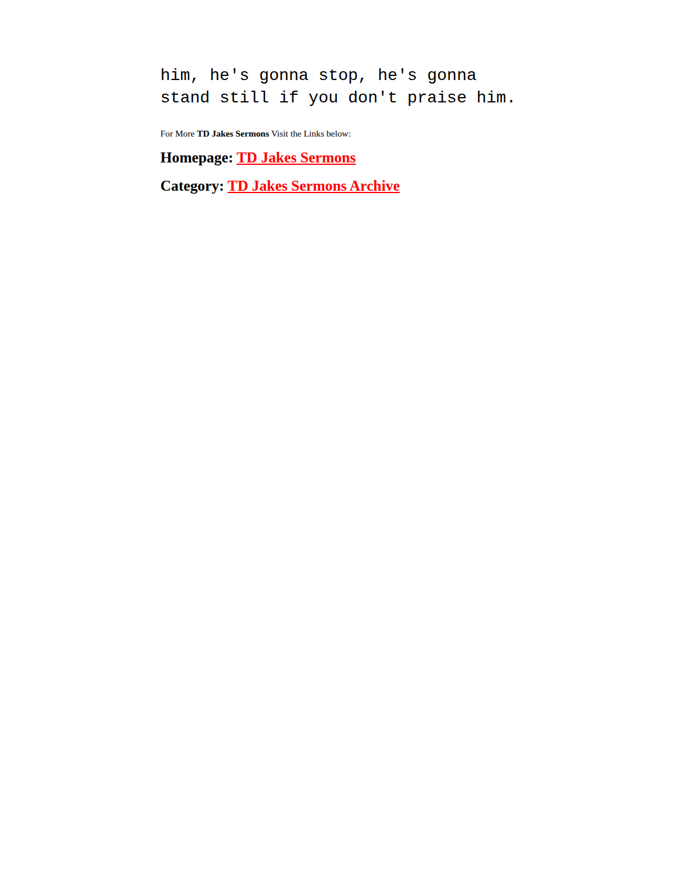him, he's gonna stop, he's gonna stand still if you don't praise him.
For More TD Jakes Sermons Visit the Links below:
Homepage: TD Jakes Sermons
Category: TD Jakes Sermons Archive